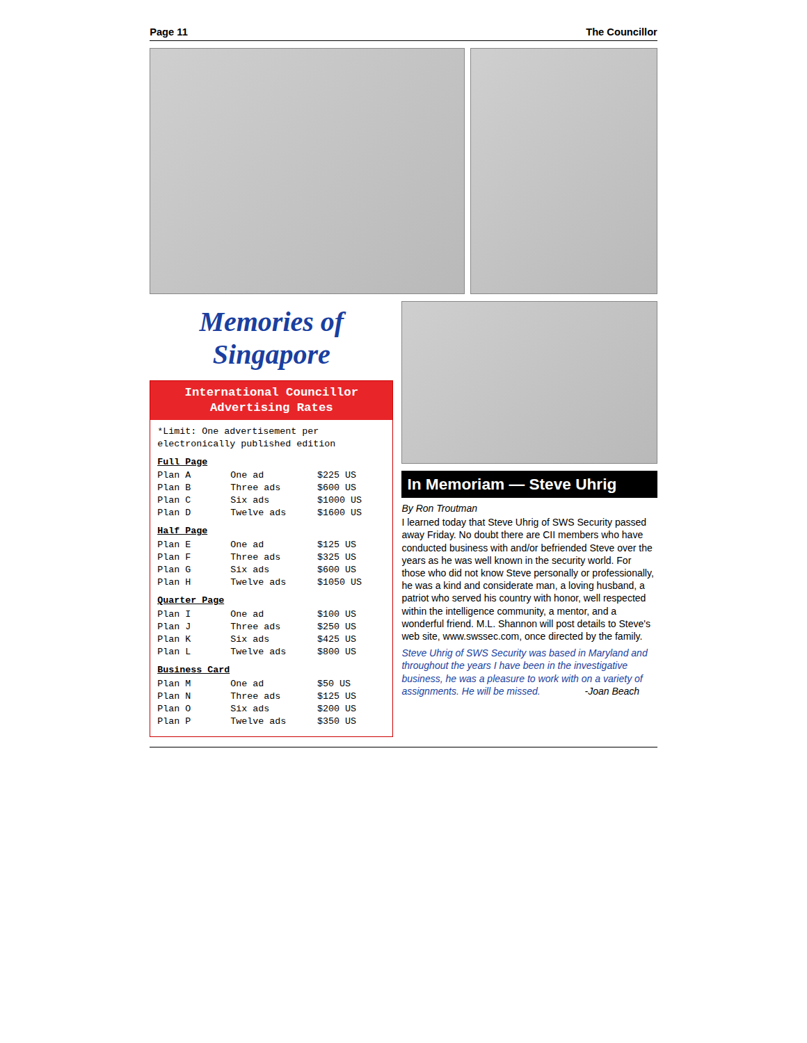Page 11
The Councillor
Memories of Singapore
International Councillor
Advertising Rates
*Limit: One advertisement per electronically published edition
Full Page
| Plan A | One ad | $225 US |
| Plan B | Three ads | $600 US |
| Plan C | Six ads | $1000 US |
| Plan D | Twelve ads | $1600 US |
Half Page
| Plan E | One ad | $125 US |
| Plan F | Three ads | $325 US |
| Plan G | Six ads | $600 US |
| Plan H | Twelve ads | $1050 US |
Quarter Page
| Plan I | One ad | $100 US |
| Plan J | Three ads | $250 US |
| Plan K | Six ads | $425 US |
| Plan L | Twelve ads | $800 US |
Business Card
| Plan M | One ad | $50 US |
| Plan N | Three ads | $125 US |
| Plan O | Six ads | $200 US |
| Plan P | Twelve ads | $350 US |
In Memoriam — Steve Uhrig
By Ron Troutman
I learned today that Steve Uhrig of SWS Security passed away Friday. No doubt there are CII members who have conducted business with and/or befriended Steve over the years as he was well known in the security world. For those who did not know Steve personally or professionally, he was a kind and considerate man, a loving husband, a patriot who served his country with honor, well respected within the intelligence community, a mentor, and a wonderful friend. M.L. Shannon will post details to Steve's web site, www.swssec.com, once directed by the family.
Steve Uhrig of SWS Security was based in Maryland and throughout the years I have been in the investigative business, he was a pleasure to work with on a variety of assignments. He will be missed. -Joan Beach